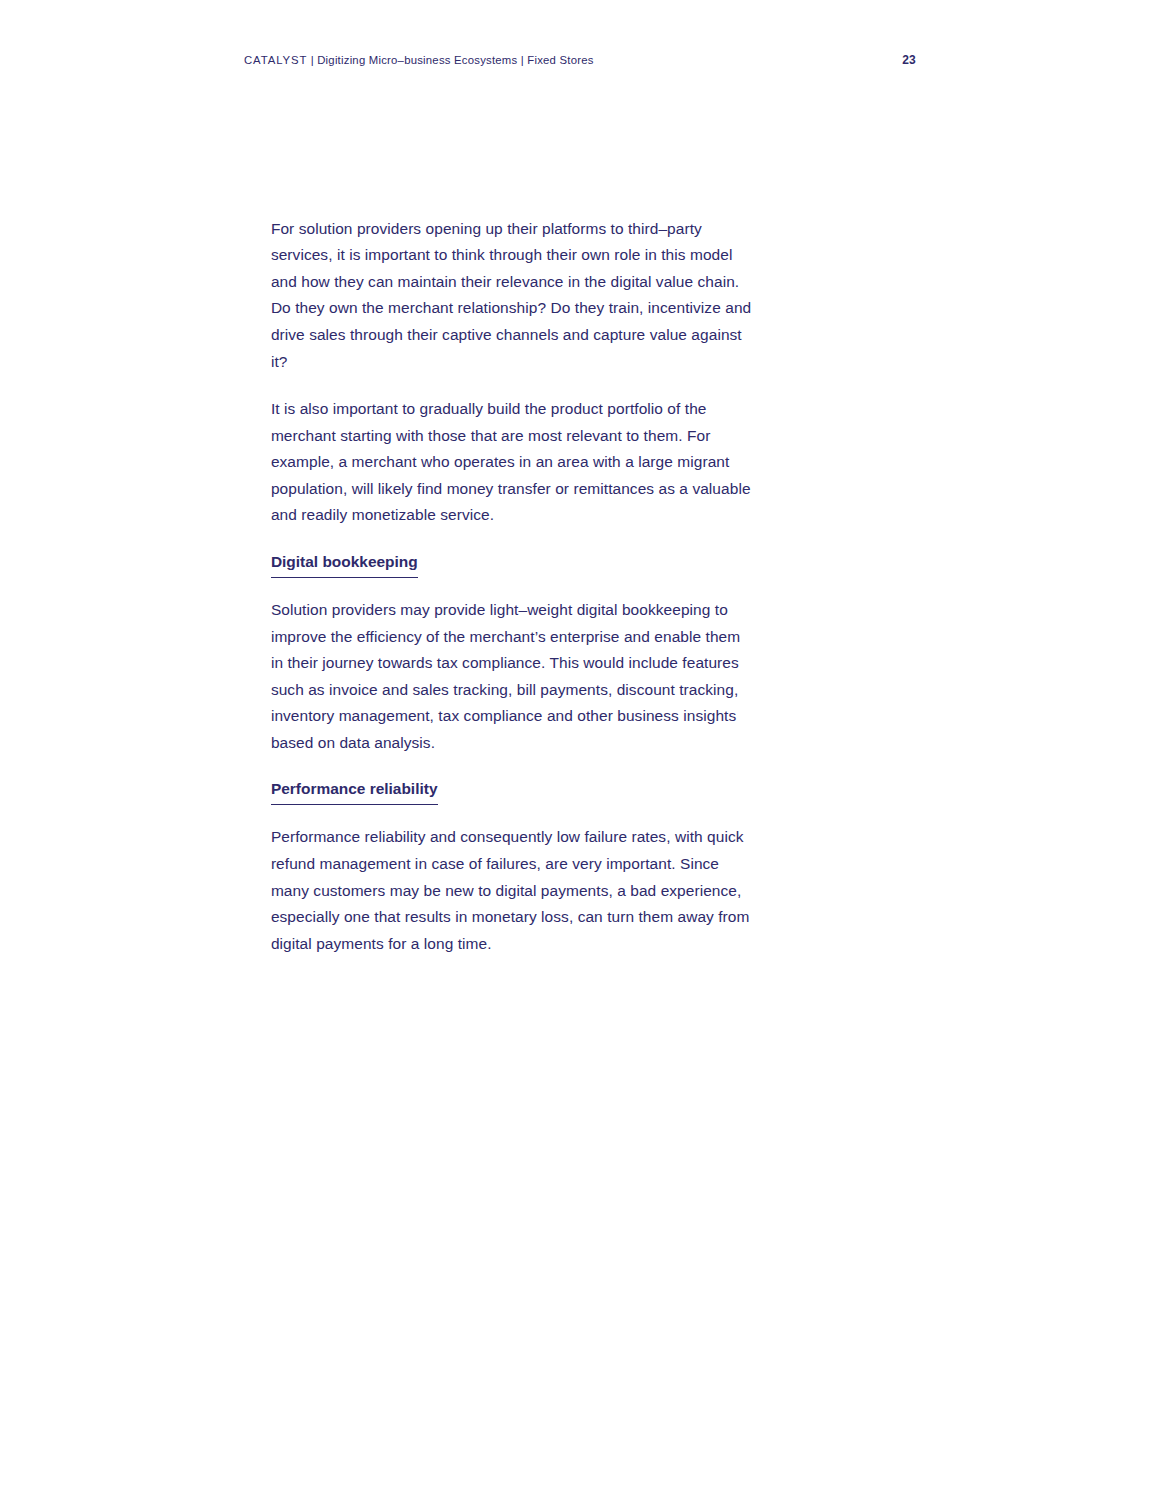CATALYST | Digitizing Micro–business Ecosystems | Fixed Stores
23
For solution providers opening up their platforms to third–party services, it is important to think through their own role in this model and how they can maintain their relevance in the digital value chain. Do they own the merchant relationship? Do they train, incentivize and drive sales through their captive channels and capture value against it?
It is also important to gradually build the product portfolio of the merchant starting with those that are most relevant to them. For example, a merchant who operates in an area with a large migrant population, will likely find money transfer or remittances as a valuable and readily monetizable service.
Digital bookkeeping
Solution providers may provide light–weight digital bookkeeping to improve the efficiency of the merchant’s enterprise and enable them in their journey towards tax compliance. This would include features such as invoice and sales tracking, bill payments, discount tracking, inventory management, tax compliance and other business insights based on data analysis.
Performance reliability
Performance reliability and consequently low failure rates, with quick refund management in case of failures, are very important. Since many customers may be new to digital payments, a bad experience, especially one that results in monetary loss, can turn them away from digital payments for a long time.